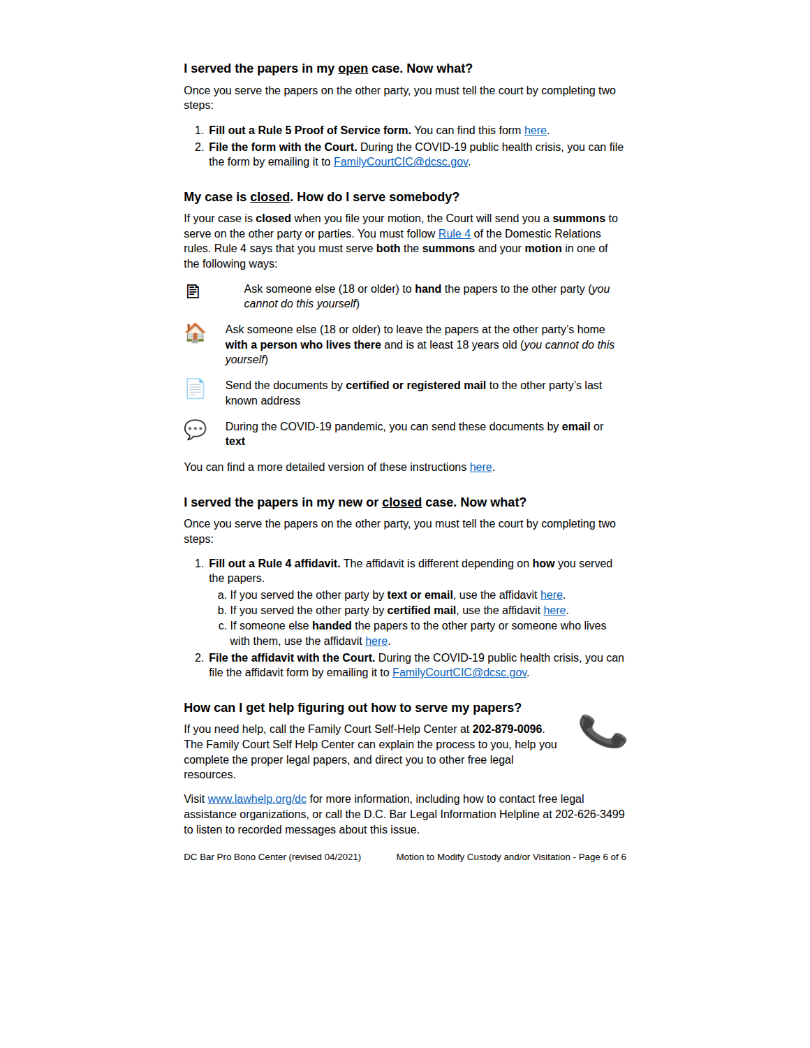I served the papers in my open case. Now what?
Once you serve the papers on the other party, you must tell the court by completing two steps:
Fill out a Rule 5 Proof of Service form. You can find this form here.
File the form with the Court. During the COVID-19 public health crisis, you can file the form by emailing it to FamilyCourtCIC@dcsc.gov.
My case is closed. How do I serve somebody?
If your case is closed when you file your motion, the Court will send you a summons to serve on the other party or parties. You must follow Rule 4 of the Domestic Relations rules. Rule 4 says that you must serve both the summons and your motion in one of the following ways:
🖹
Ask someone else (18 or older) to hand the papers to the other party (you cannot do this yourself)
🏠
Ask someone else (18 or older) to leave the papers at the other party’s home with a person who lives there and is at least 18 years old (you cannot do this yourself)
📄
Send the documents by certified or registered mail to the other party’s last known address
💬
During the COVID-19 pandemic, you can send these documents by email or text
You can find a more detailed version of these instructions here.
I served the papers in my new or closed case. Now what?
Once you serve the papers on the other party, you must tell the court by completing two steps:
Fill out a Rule 4 affidavit. The affidavit is different depending on how you served the papers.
If you served the other party by text or email, use the affidavit here.
If you served the other party by certified mail, use the affidavit here.
If someone else handed the papers to the other party or someone who lives with them, use the affidavit here.
File the affidavit with the Court. During the COVID-19 public health crisis, you can file the affidavit form by emailing it to FamilyCourtCIC@dcsc.gov.
How can I get help figuring out how to serve my papers?
📞
If you need help, call the Family Court Self-Help Center at 202-879-0096. The Family Court Self Help Center can explain the process to you, help you complete the proper legal papers, and direct you to other free legal resources.
Visit www.lawhelp.org/dc for more information, including how to contact free legal assistance organizations, or call the D.C. Bar Legal Information Helpline at 202-626-3499 to listen to recorded messages about this issue.
DC Bar Pro Bono Center (revised 04/2021) Motion to Modify Custody and/or Visitation - Page 6 of 6